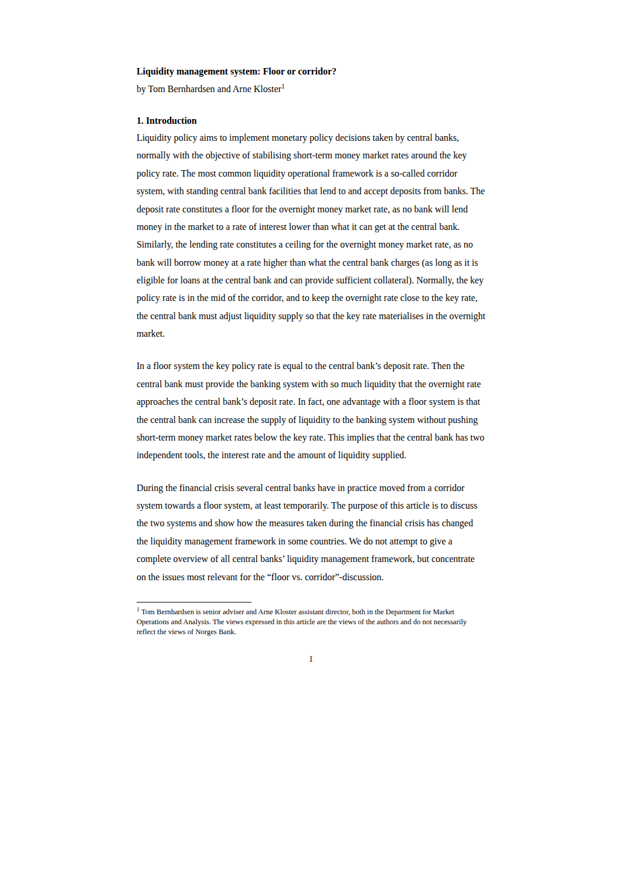Liquidity management system: Floor or corridor?
by Tom Bernhardsen and Arne Kloster1
1. Introduction
Liquidity policy aims to implement monetary policy decisions taken by central banks, normally with the objective of stabilising short-term money market rates around the key policy rate. The most common liquidity operational framework is a so-called corridor system, with standing central bank facilities that lend to and accept deposits from banks. The deposit rate constitutes a floor for the overnight money market rate, as no bank will lend money in the market to a rate of interest lower than what it can get at the central bank. Similarly, the lending rate constitutes a ceiling for the overnight money market rate, as no bank will borrow money at a rate higher than what the central bank charges (as long as it is eligible for loans at the central bank and can provide sufficient collateral). Normally, the key policy rate is in the mid of the corridor, and to keep the overnight rate close to the key rate, the central bank must adjust liquidity supply so that the key rate materialises in the overnight market.
In a floor system the key policy rate is equal to the central bank’s deposit rate. Then the central bank must provide the banking system with so much liquidity that the overnight rate approaches the central bank’s deposit rate. In fact, one advantage with a floor system is that the central bank can increase the supply of liquidity to the banking system without pushing short-term money market rates below the key rate. This implies that the central bank has two independent tools, the interest rate and the amount of liquidity supplied.
During the financial crisis several central banks have in practice moved from a corridor system towards a floor system, at least temporarily. The purpose of this article is to discuss the two systems and show how the measures taken during the financial crisis has changed the liquidity management framework in some countries. We do not attempt to give a complete overview of all central banks’ liquidity management framework, but concentrate on the issues most relevant for the “floor vs. corridor”-discussion.
1 Tom Bernhardsen is senior adviser and Arne Kloster assistant director, both in the Department for Market Operations and Analysis. The views expressed in this article are the views of the authors and do not necessarily reflect the views of Norges Bank.
1